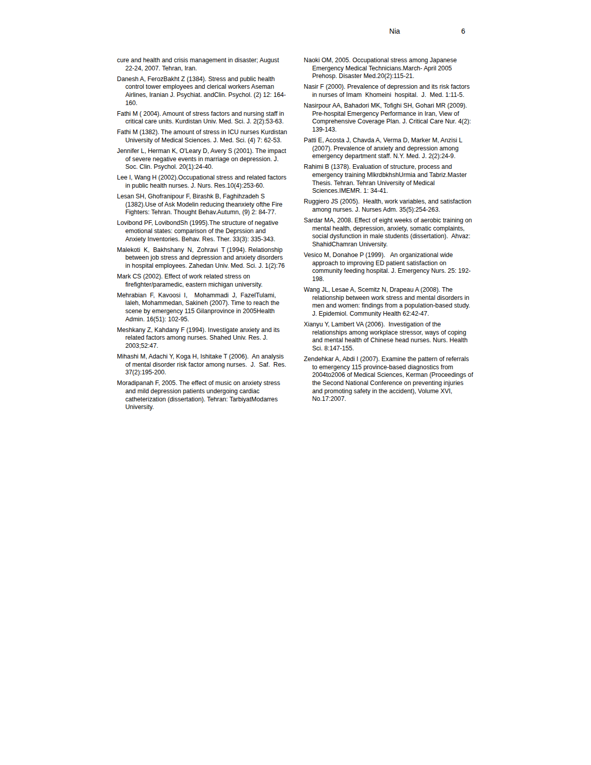Nia 6
cure and health and crisis management in disaster; August 22-24, 2007. Tehran, Iran.
Danesh A, FerozBakht Z (1384). Stress and public health control tower employees and clerical workers Aseman Airlines, Iranian J. Psychiat. andClin. Psychol. (2) 12: 164-160.
Fathi M ( 2004). Amount of stress factors and nursing staff in critical care units. Kurdistan Univ. Med. Sci. J. 2(2):53-63.
Fathi M (1382). The amount of stress in ICU nurses Kurdistan University of Medical Sciences. J. Med. Sci. (4) 7: 62-53.
Jennifer L, Herman K, O'Leary D, Avery S (2001). The impact of severe negative events in marriage on depression. J. Soc. Clin. Psychol. 20(1):24-40.
Lee I, Wang H (2002).Occupational stress and related factors in public health nurses. J. Nurs. Res.10(4):253-60.
Lesan SH, Ghofranipour F, Birashk B, Faghihzadeh S (1382).Use of Ask Modelin reducing theanxiety ofthe Fire Fighters: Tehran. Thought Behav.Autumn, (9) 2: 84-77.
Lovibond PF, LovibondSh (1995).The structure of negative emotional states: comparison of the Deprssion and Anxiety Inventories. Behav. Res. Ther. 33(3): 335-343.
Malekoti K, Bakhshany N, Zohravi T (1994). Relationship between job stress and depression and anxiety disorders in hospital employees. Zahedan Univ. Med. Sci. J. 1(2):76
Mark CS (2002). Effect of work related stress on firefighter/paramedic, eastern michigan university.
Mehrabian F, Kavoosi I, Mohammadi J, FazelTulami, laleh, Mohammedan, Sakineh (2007). Time to reach the scene by emergency 115 Gilanprovince in 2005Health Admin. 16(51): 102-95.
Meshkany Z, Kahdany F (1994). Investigate anxiety and its related factors among nurses. Shahed Univ. Res. J. 2003;52:47.
Mihashi M, Adachi Y, Koga H, Ishitake T (2006). An analysis of mental disorder risk factor among nurses. J. Saf. Res. 37(2):195-200.
Moradipanah F, 2005. The effect of music on anxiety stress and mild depression patients undergoing cardiac catheterization (dissertation). Tehran: TarbiyatModarres University.
Naoki OM, 2005. Occupational stress among Japanese Emergency Medical Technicians.March- April 2005 Prehosp. Disaster Med.20(2):115-21.
Nasir F (2000). Prevalence of depression and its risk factors in nurses of Imam Khomeini hospital. J. Med. 1:11-5.
Nasirpour AA, Bahadori MK, Tofighi SH, Gohari MR (2009). Pre-hospital Emergency Performance in Iran, View of Comprehensive Coverage Plan. J. Critical Care Nur. 4(2): 139-143.
Patti E, Acosta J, Chavda A, Verma D, Marker M, Anzisi L (2007). Prevalence of anxiety and depression among emergency department staff. N.Y. Med. J. 2(2):24-9.
Rahimi B (1378). Evaluation of structure, process and emergency training MlkrdbkhshUrmia and Tabriz.Master Thesis. Tehran. Tehran University of Medical Sciences.IMEMR. 1: 34-41.
Ruggiero JS (2005). Health, work variables, and satisfaction among nurses. J. Nurses Adm. 35(5):254-263.
Sardar MA, 2008. Effect of eight weeks of aerobic training on mental health, depression, anxiety, somatic complaints, social dysfunction in male students (dissertation). Ahvaz: ShahidChamran University.
Vesico M, Donahoe P (1999). An organizational wide approach to improving ED patient satisfaction on community feeding hospital. J. Emergency Nurs. 25: 192-198.
Wang JL, Lesae A, Scemitz N, Drapeau A (2008). The relationship between work stress and mental disorders in men and women: findings from a population-based study. J. Epidemiol. Community Health 62:42-47.
Xianyu Y, Lambert VA (2006). Investigation of the relationships among workplace stressor, ways of coping and mental health of Chinese head nurses. Nurs. Health Sci. 8:147-155.
Zendehkar A, Abdi I (2007). Examine the pattern of referrals to emergency 115 province-based diagnostics from 2004to2006 of Medical Sciences, Kerman (Proceedings of the Second National Conference on preventing injuries and promoting safety in the accident), Volume XVI, No.17:2007.